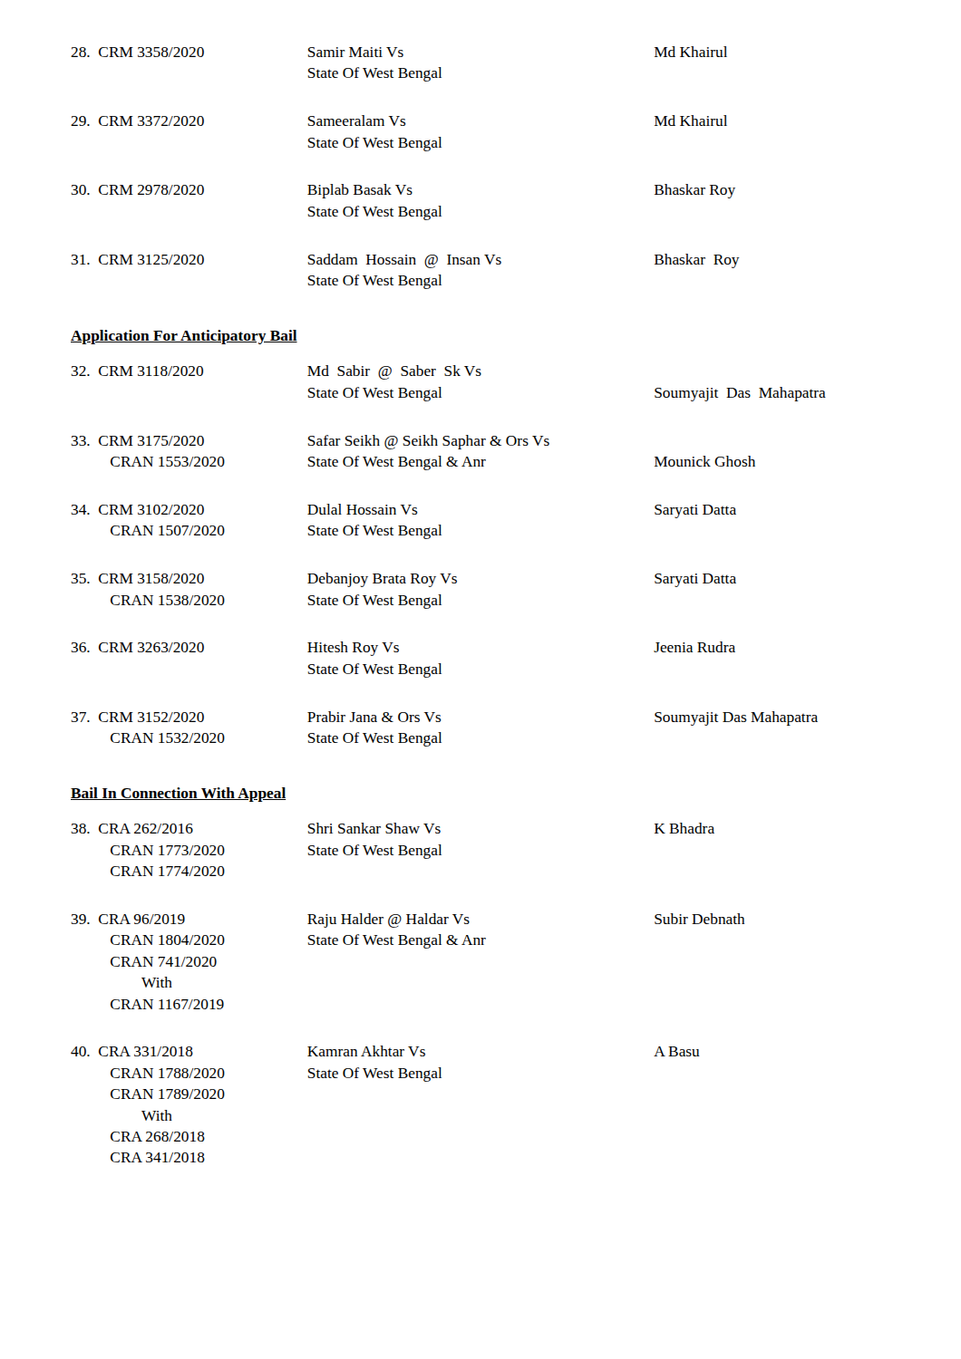| 28. CRM 3358/2020 | Samir Maiti Vs State Of West Bengal | Md Khairul |
| 29. CRM 3372/2020 | Sameeralam Vs State Of West Bengal | Md Khairul |
| 30. CRM 2978/2020 | Biplab Basak Vs State Of West Bengal | Bhaskar Roy |
| 31. CRM 3125/2020 | Saddam Hossain @ Insan Vs State Of West Bengal | Bhaskar Roy |
Application For Anticipatory Bail
| 32. CRM 3118/2020 | Md Sabir @ Saber Sk Vs State Of West Bengal | Soumyajit Das Mahapatra |
| 33. CRM 3175/2020 CRAN 1553/2020 | Safar Seikh @ Seikh Saphar & Ors Vs State Of West Bengal & Anr | Mounick Ghosh |
| 34. CRM 3102/2020 CRAN 1507/2020 | Dulal Hossain Vs State Of West Bengal | Saryati Datta |
| 35. CRM 3158/2020 CRAN 1538/2020 | Debanjoy Brata Roy Vs State Of West Bengal | Saryati Datta |
| 36. CRM 3263/2020 | Hitesh Roy Vs State Of West Bengal | Jeenia Rudra |
| 37. CRM 3152/2020 CRAN 1532/2020 | Prabir Jana & Ors Vs State Of West Bengal | Soumyajit Das Mahapatra |
Bail In Connection With Appeal
| 38. CRA 262/2016 CRAN 1773/2020 CRAN 1774/2020 | Shri Sankar Shaw Vs State Of West Bengal | K Bhadra |
| 39. CRA 96/2019 CRAN 1804/2020 CRAN 741/2020 With CRAN 1167/2019 | Raju Halder @ Haldar Vs State Of West Bengal & Anr | Subir Debnath |
| 40. CRA 331/2018 CRAN 1788/2020 CRAN 1789/2020 With CRA 268/2018 CRA 341/2018 | Kamran Akhtar Vs State Of West Bengal | A Basu |